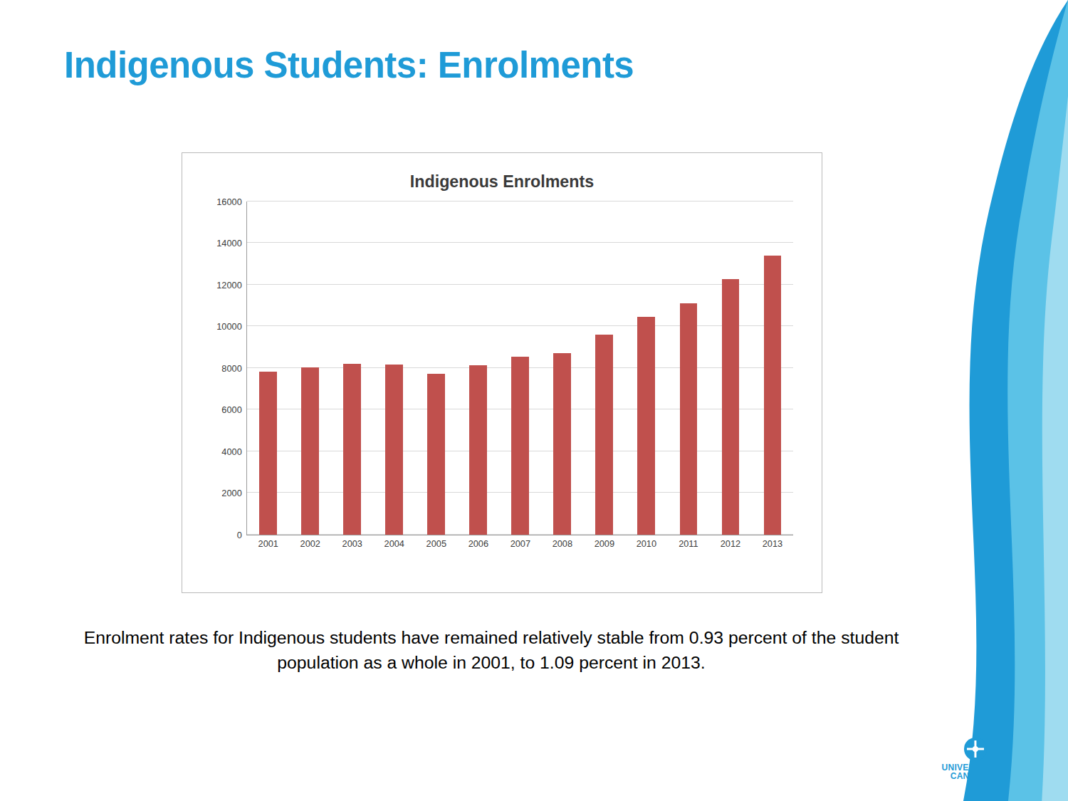Indigenous Students: Enrolments
Indigenous Enrolments
16000
14000
12000
10000
8000
6000
4000
2000
0
2001
2002
2003
2004
2005
2006
2007
2008
2009
2010
2011
2012
2013
Enrolment rates for Indigenous students have remained relatively stable from 0.93 percent of the student population as a whole in 2001, to 1.09 percent in 2013.
UNIVERSITY OF
CANBERRA